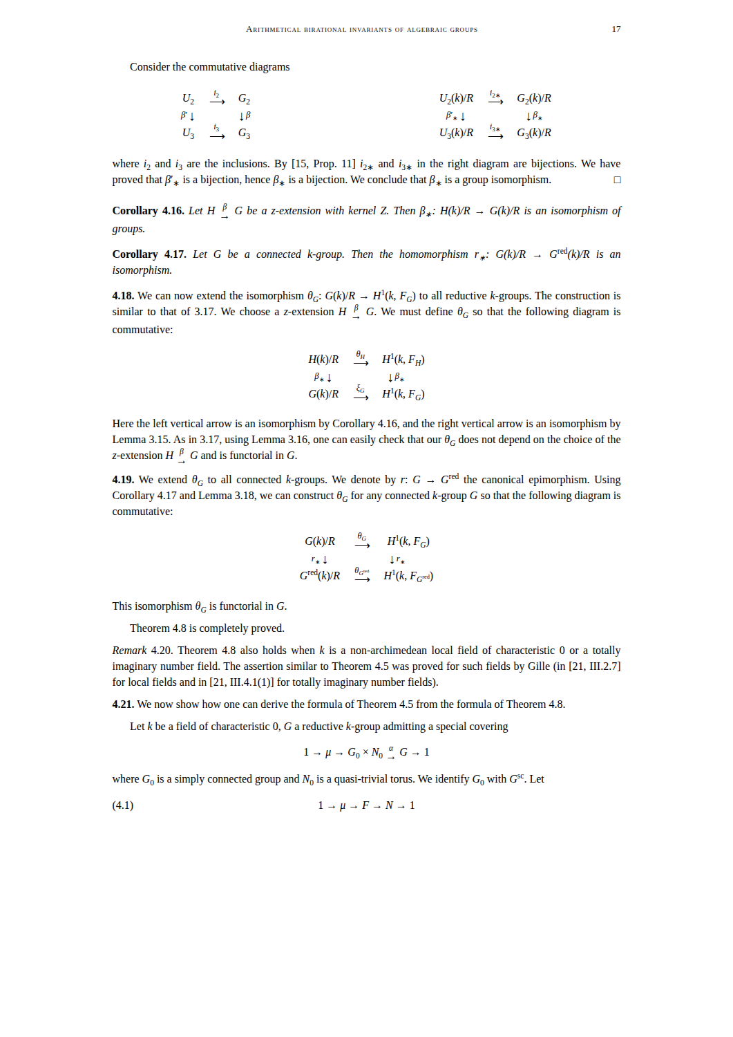Arithmetical birational invariants of algebraic groups 17
Consider the commutative diagrams
| U 2 | i 2 ⟶ | G 2 |
| β ′ ↓ | | ↓ β |
| U 3 | i 3 ⟶ | G 3 |
| U 2 ( k )/ R | i 2∗ ⟶ | G 2 ( k )/ R |
| β ′ ∗ ↓ | | ↓ β ∗ |
| U 3 ( k )/ R | i 3∗ ⟶ | G 3 ( k )/ R |
where i2 and i3 are the inclusions. By [15, Prop. 11] i2∗ and i3∗ in the right diagram are bijections. We have proved that β′∗ is a bijection, hence β∗ is a bijection. We conclude that β∗ is a group isomorphism. □
Corollary 4.16. Let H β→ G be a z-extension with kernel Z. Then β∗: H(k)/R → G(k)/R is an isomorphism of groups.
Corollary 4.17. Let G be a connected k-group. Then the homomorphism r∗: G(k)/R → Gred(k)/R is an isomorphism.
4.18. We can now extend the isomorphism θG: G(k)/R → H1(k, FG) to all reductive k-groups. The construction is similar to that of 3.17. We choose a z-extension H β→ G. We must define θG so that the following diagram is commutative:
| H ( k )/ R | θ H ⟶ | H 1 ( k , F H ) |
| β ∗ ↓ | | ↓ β ∗ |
| G ( k )/ R | ξ G ⟶ | H 1 ( k , F G ) |
Here the left vertical arrow is an isomorphism by Corollary 4.16, and the right vertical arrow is an isomorphism by Lemma 3.15. As in 3.17, using Lemma 3.16, one can easily check that our θG does not depend on the choice of the z-extension H β→ G and is functorial in G.
4.19. We extend θG to all connected k-groups. We denote by r: G → Gred the canonical epimorphism. Using Corollary 4.17 and Lemma 3.18, we can construct θG for any connected k-group G so that the following diagram is commutative:
| G ( k )/ R | θ G ⟶ | H 1 ( k , F G ) |
| r ∗ ↓ | | ↓ r ∗ |
| G red ( k )/ R | θ G red ⟶ | H 1 ( k , F G red ) |
This isomorphism θG is functorial in G.
Theorem 4.8 is completely proved.
Remark 4.20. Theorem 4.8 also holds when k is a non-archimedean local field of characteristic 0 or a totally imaginary number field. The assertion similar to Theorem 4.5 was proved for such fields by Gille (in [21, III.2.7] for local fields and in [21, III.4.1(1)] for totally imaginary number fields).
4.21. We now show how one can derive the formula of Theorem 4.5 from the formula of Theorem 4.8.
Let k be a field of characteristic 0, G a reductive k-group admitting a special covering
1 → μ → G0 × N0 α→ G → 1
where G0 is a simply connected group and N0 is a quasi-trivial torus. We identify G0 with Gsc. Let
(4.1) 1 → μ → F → N → 1